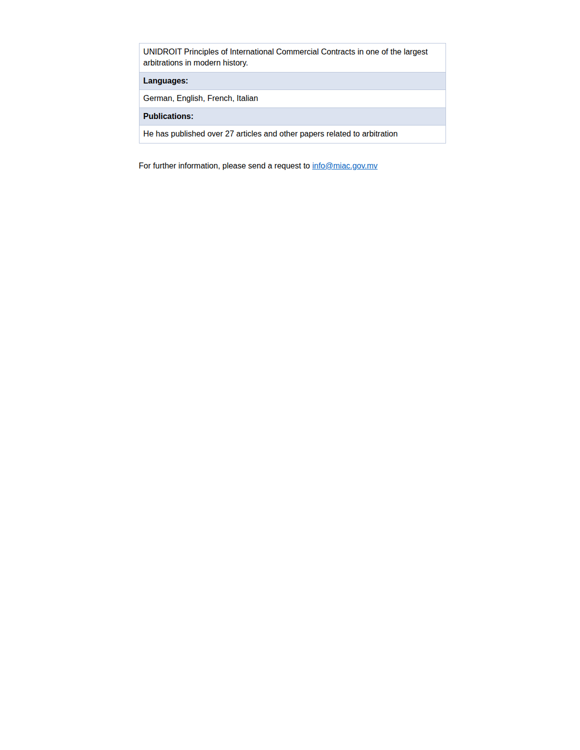| UNIDROIT Principles of International Commercial Contracts in one of the largest arbitrations in modern history. |
| Languages: |
| German, English, French, Italian |
| Publications: |
| He has published over 27 articles and other papers related to arbitration |
For further information, please send a request to info@miac.gov.mv